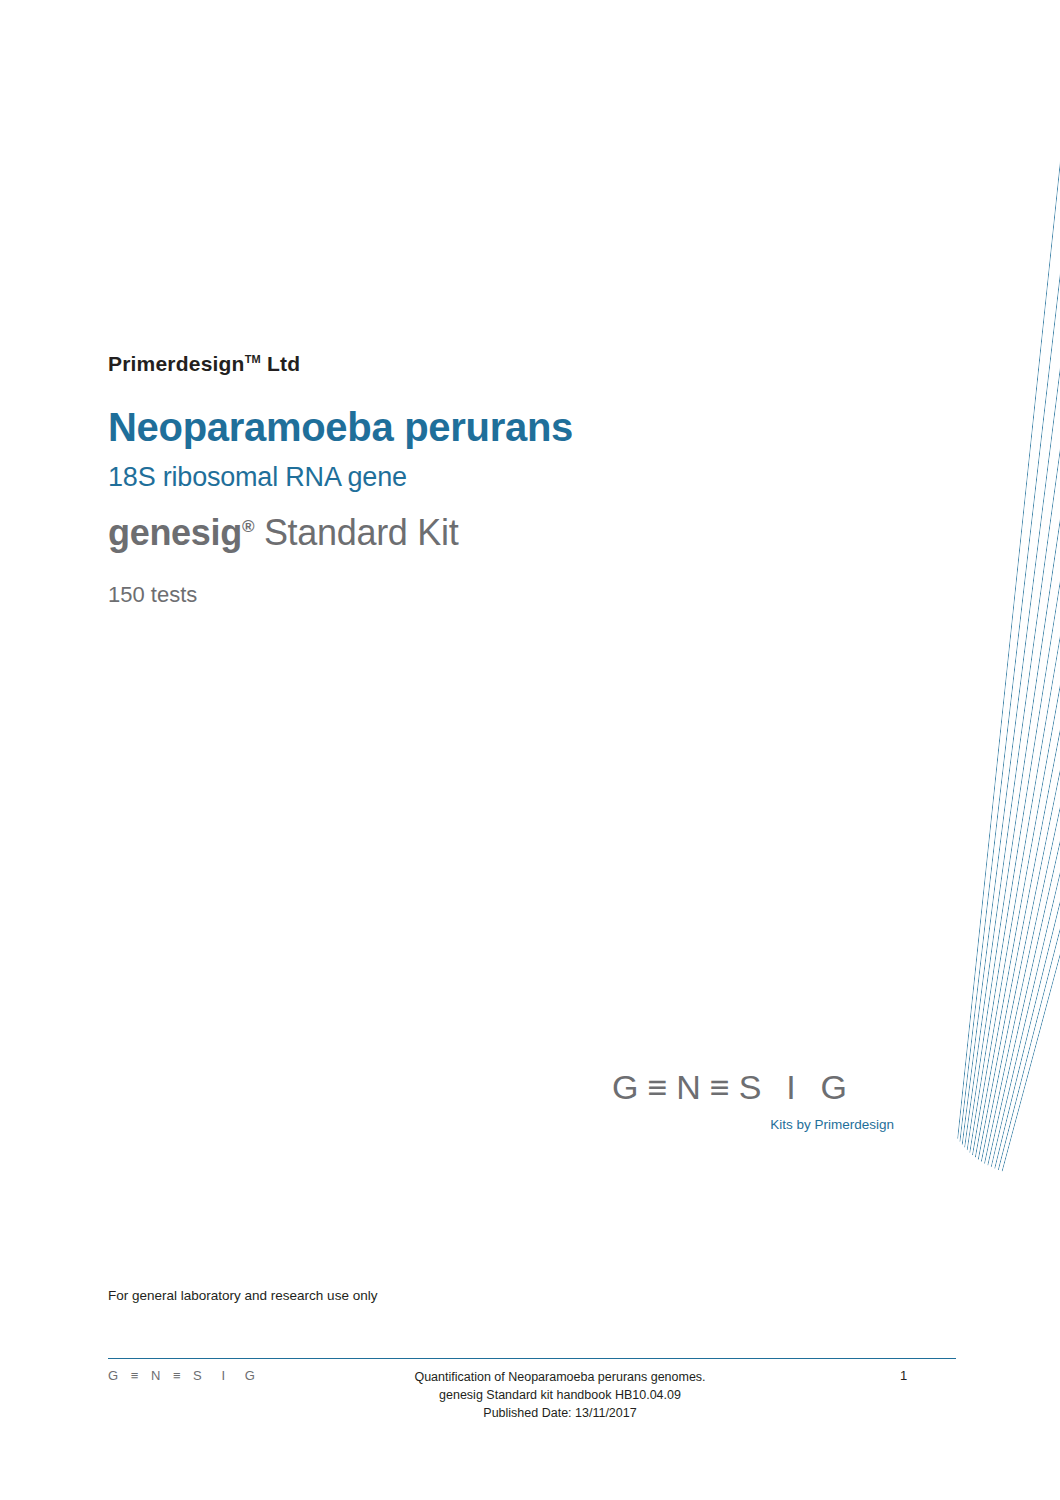PrimerdesignTM Ltd
Neoparamoeba perurans
18S ribosomal RNA gene
genesig® Standard Kit
150 tests
G≡N≡S I G
Kits by Primerdesign
For general laboratory and research use only
G ≡ N ≡ S  I  G
Quantification of Neoparamoeba perurans genomes.
genesig Standard kit handbook HB10.04.09
Published Date: 13/11/2017
1